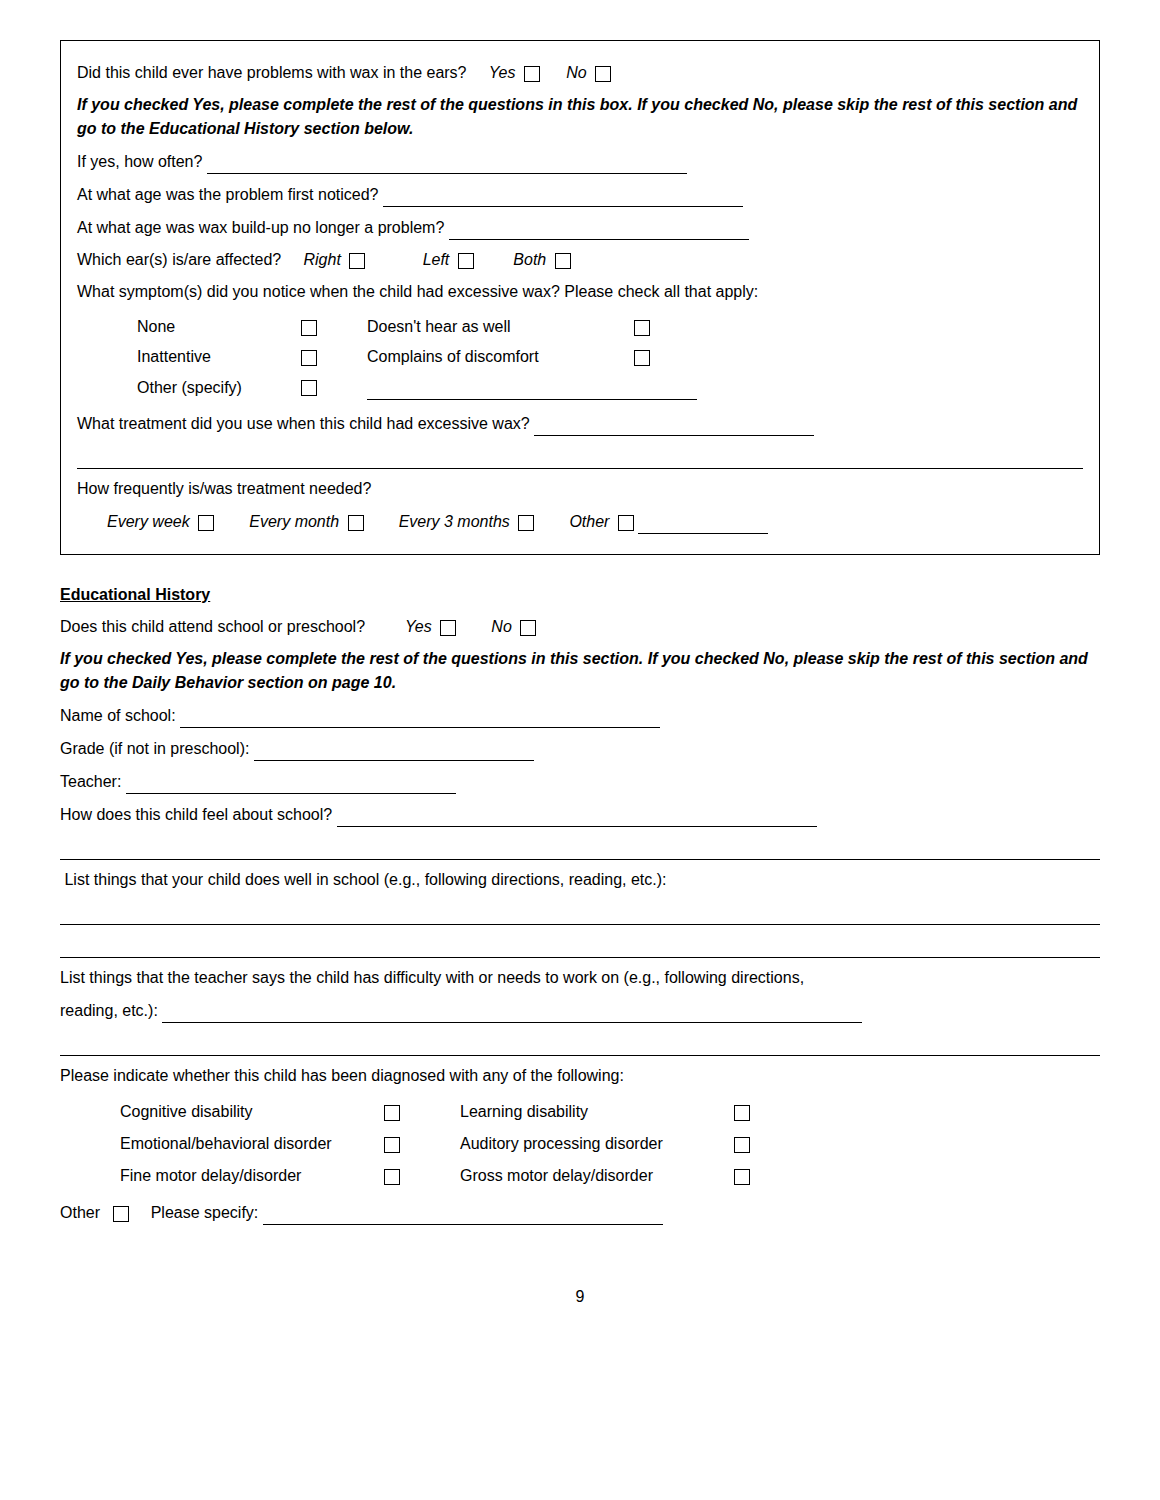Did this child ever have problems with wax in the ears? Yes No
If you checked Yes, please complete the rest of the questions in this box. If you checked No, please skip the rest of this section and go to the Educational History section below.
If yes, how often?
At what age was the problem first noticed?
At what age was wax build-up no longer a problem?
Which ear(s) is/are affected? Right Left Both
What symptom(s) did you notice when the child had excessive wax? Please check all that apply:
| None | | Doesn't hear as well | |
| Inattentive | | Complains of discomfort | |
| Other (specify) | | |
What treatment did you use when this child had excessive wax?
How frequently is/was treatment needed?
Every week Every month Every 3 months Other
Educational History
Does this child attend school or preschool? Yes No
If you checked Yes, please complete the rest of the questions in this section. If you checked No, please skip the rest of this section and go to the Daily Behavior section on page 10.
Name of school:
Grade (if not in preschool):
Teacher:
How does this child feel about school?
List things that your child does well in school (e.g., following directions, reading, etc.):
List things that the teacher says the child has difficulty with or needs to work on (e.g., following directions,
reading, etc.):
Please indicate whether this child has been diagnosed with any of the following:
| Cognitive disability | | Learning disability | |
| Emotional/behavioral disorder | | Auditory processing disorder | |
| Fine motor delay/disorder | | Gross motor delay/disorder | |
Other Please specify:
9